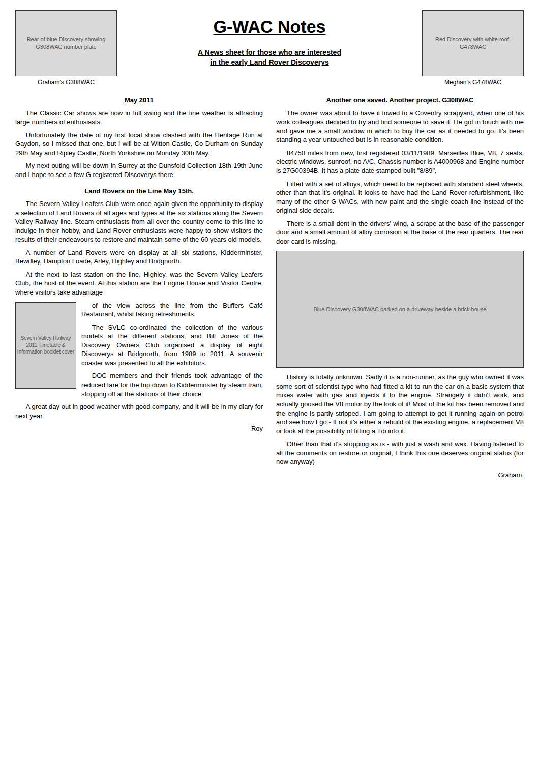Rear of blue Discovery showing G308WAC number plate
Graham's G308WAC
G-WAC Notes
A News sheet for those who are interested
in the early Land Rover Discoverys
Red Discovery with white roof, G478WAC
Meghan's G478WAC
May 2011
The Classic Car shows are now in full swing and the fine weather is attracting large numbers of enthusiasts.
Unfortunately the date of my first local show clashed with the Heritage Run at Gaydon, so I missed that one, but I will be at Witton Castle, Co Durham on Sunday 29th May and Ripley Castle, North Yorkshire on Monday 30th May.
My next outing will be down in Surrey at the Dunsfold Collection 18th-19th June and I hope to see a few G registered Discoverys there.
Land Rovers on the Line May 15th.
The Severn Valley Leafers Club were once again given the opportunity to display a selection of Land Rovers of all ages and types at the six stations along the Severn Valley Railway line. Steam enthusiasts from all over the country come to this line to indulge in their hobby, and Land Rover enthusiasts were happy to show visitors the results of their endeavours to restore and maintain some of the 60 years old models.
A number of Land Rovers were on display at all six stations, Kidderminster, Bewdley, Hampton Loade, Arley, Highley and Bridgnorth.
At the next to last station on the line, Highley, was the Severn Valley Leafers Club, the host of the event. At this station are the Engine House and Visitor Centre, where visitors take advantage
Severn Valley Railway 2011 Timetable & Information booklet cover
of the view across the line from the Buffers Café Restaurant, whilst taking refreshments.
The SVLC co-ordinated the collection of the various models at the different stations, and Bill Jones of the Discovery Owners Club organised a display of eight Discoverys at Bridgnorth, from 1989 to 2011. A souvenir coaster was presented to all the exhibitors.
DOC members and their friends took advantage of the reduced fare for the trip down to Kidderminster by steam train, stopping off at the stations of their choice.
A great day out in good weather with good company, and it will be in my diary for next year.
Roy
Another one saved. Another project. G308WAC
The owner was about to have it towed to a Coventry scrapyard, when one of his work colleagues decided to try and find someone to save it. He got in touch with me and gave me a small window in which to buy the car as it needed to go. It's been standing a year untouched but is in reasonable condition.
84750 miles from new, first registered 03/11/1989. Marseilles Blue, V8, 7 seats, electric windows, sunroof, no A/C. Chassis number is A4000968 and Engine number is 27G00394B. It has a plate date stamped built "8/89",
Fitted with a set of alloys, which need to be replaced with standard steel wheels, other than that it's original. It looks to have had the Land Rover refurbishment, like many of the other G-WACs, with new paint and the single coach line instead of the original side decals.
There is a small dent in the drivers' wing, a scrape at the base of the passenger door and a small amount of alloy corrosion at the base of the rear quarters. The rear door card is missing.
Blue Discovery G308WAC parked on a driveway beside a brick house
History is totally unknown. Sadly it is a non-runner, as the guy who owned it was some sort of scientist type who had fitted a kit to run the car on a basic system that mixes water with gas and injects it to the engine. Strangely it didn't work, and actually goosed the V8 motor by the look of it! Most of the kit has been removed and the engine is partly stripped. I am going to attempt to get it running again on petrol and see how I go - If not it's either a rebuild of the existing engine, a replacement V8 or look at the possibility of fitting a Tdi into it.
Other than that it's stopping as is - with just a wash and wax. Having listened to all the comments on restore or original, I think this one deserves original status (for now anyway)
Graham.